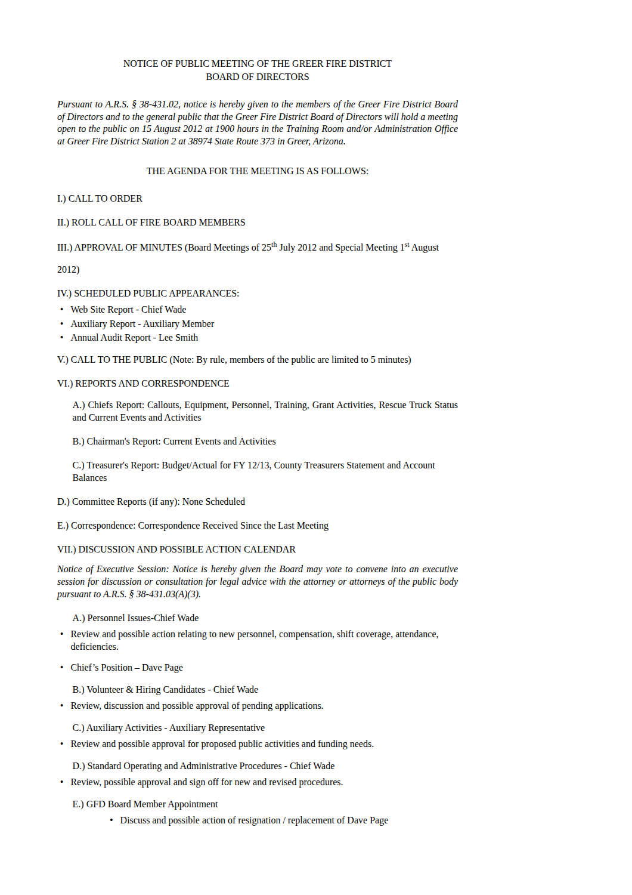NOTICE OF PUBLIC MEETING OF THE GREER FIRE DISTRICT
BOARD OF DIRECTORS
Pursuant to A.R.S. § 38-431.02, notice is hereby given to the members of the Greer Fire District Board of Directors and to the general public that the Greer Fire District Board of Directors will hold a meeting open to the public on 15 August 2012 at 1900 hours in the Training Room and/or Administration Office at Greer Fire District Station 2 at 38974 State Route 373 in Greer, Arizona.
THE AGENDA FOR THE MEETING IS AS FOLLOWS:
I.) CALL TO ORDER
II.) ROLL CALL OF FIRE BOARD MEMBERS
III.) APPROVAL OF MINUTES (Board Meetings of 25th July 2012 and Special Meeting 1st August
2012)
IV.) SCHEDULED PUBLIC APPEARANCES:
Web Site Report - Chief Wade
Auxiliary Report - Auxiliary Member
Annual Audit Report - Lee Smith
V.) CALL TO THE PUBLIC (Note: By rule, members of the public are limited to 5 minutes)
VI.) REPORTS AND CORRESPONDENCE
A.) Chiefs Report: Callouts, Equipment, Personnel, Training, Grant Activities, Rescue Truck Status and Current Events and Activities
B.) Chairman's Report: Current Events and Activities
C.) Treasurer's Report: Budget/Actual for FY 12/13, County Treasurers Statement and Account Balances
D.) Committee Reports (if any): None Scheduled
E.) Correspondence: Correspondence Received Since the Last Meeting
VII.) DISCUSSION AND POSSIBLE ACTION CALENDAR
Notice of Executive Session: Notice is hereby given the Board may vote to convene into an executive session for discussion or consultation for legal advice with the attorney or attorneys of the public body pursuant to A.R.S. § 38-431.03(A)(3).
A.) Personnel Issues-Chief Wade
Review and possible action relating to new personnel, compensation, shift coverage, attendance, deficiencies.
Chief’s Position – Dave Page
B.) Volunteer & Hiring Candidates - Chief Wade
Review, discussion and possible approval of pending applications.
C.) Auxiliary Activities - Auxiliary Representative
Review and possible approval for proposed public activities and funding needs.
D.) Standard Operating and Administrative Procedures - Chief Wade
Review, possible approval and sign off for new and revised procedures.
E.) GFD Board Member Appointment
Discuss and possible action of resignation / replacement of Dave Page